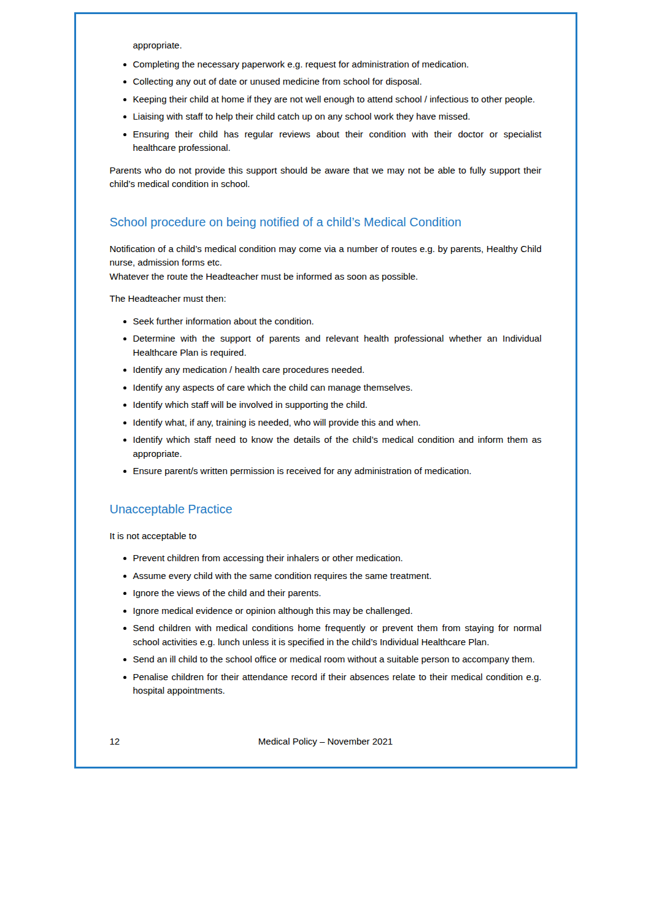appropriate.
Completing the necessary paperwork e.g. request for administration of medication.
Collecting any out of date or unused medicine from school for disposal.
Keeping their child at home if they are not well enough to attend school / infectious to other people.
Liaising with staff to help their child catch up on any school work they have missed.
Ensuring their child has regular reviews about their condition with their doctor or specialist healthcare professional.
Parents who do not provide this support should be aware that we may not be able to fully support their child’s medical condition in school.
School procedure on being notified of a child’s Medical Condition
Notification of a child’s medical condition may come via a number of routes e.g. by parents, Healthy Child nurse, admission forms etc.
Whatever the route the Headteacher must be informed as soon as possible.
The Headteacher must then:
Seek further information about the condition.
Determine with the support of parents and relevant health professional whether an Individual Healthcare Plan is required.
Identify any medication / health care procedures needed.
Identify any aspects of care which the child can manage themselves.
Identify which staff will be involved in supporting the child.
Identify what, if any, training is needed, who will provide this and when.
Identify which staff need to know the details of the child’s medical condition and inform them as appropriate.
Ensure parent/s written permission is received for any administration of medication.
Unacceptable Practice
It is not acceptable to
Prevent children from accessing their inhalers or other medication.
Assume every child with the same condition requires the same treatment.
Ignore the views of the child and their parents.
Ignore medical evidence or opinion although this may be challenged.
Send children with medical conditions home frequently or prevent them from staying for normal school activities e.g. lunch unless it is specified in the child’s Individual Healthcare Plan.
Send an ill child to the school office or medical room without a suitable person to accompany them.
Penalise children for their attendance record if their absences relate to their medical condition e.g. hospital appointments.
12 Medical Policy – November 2021